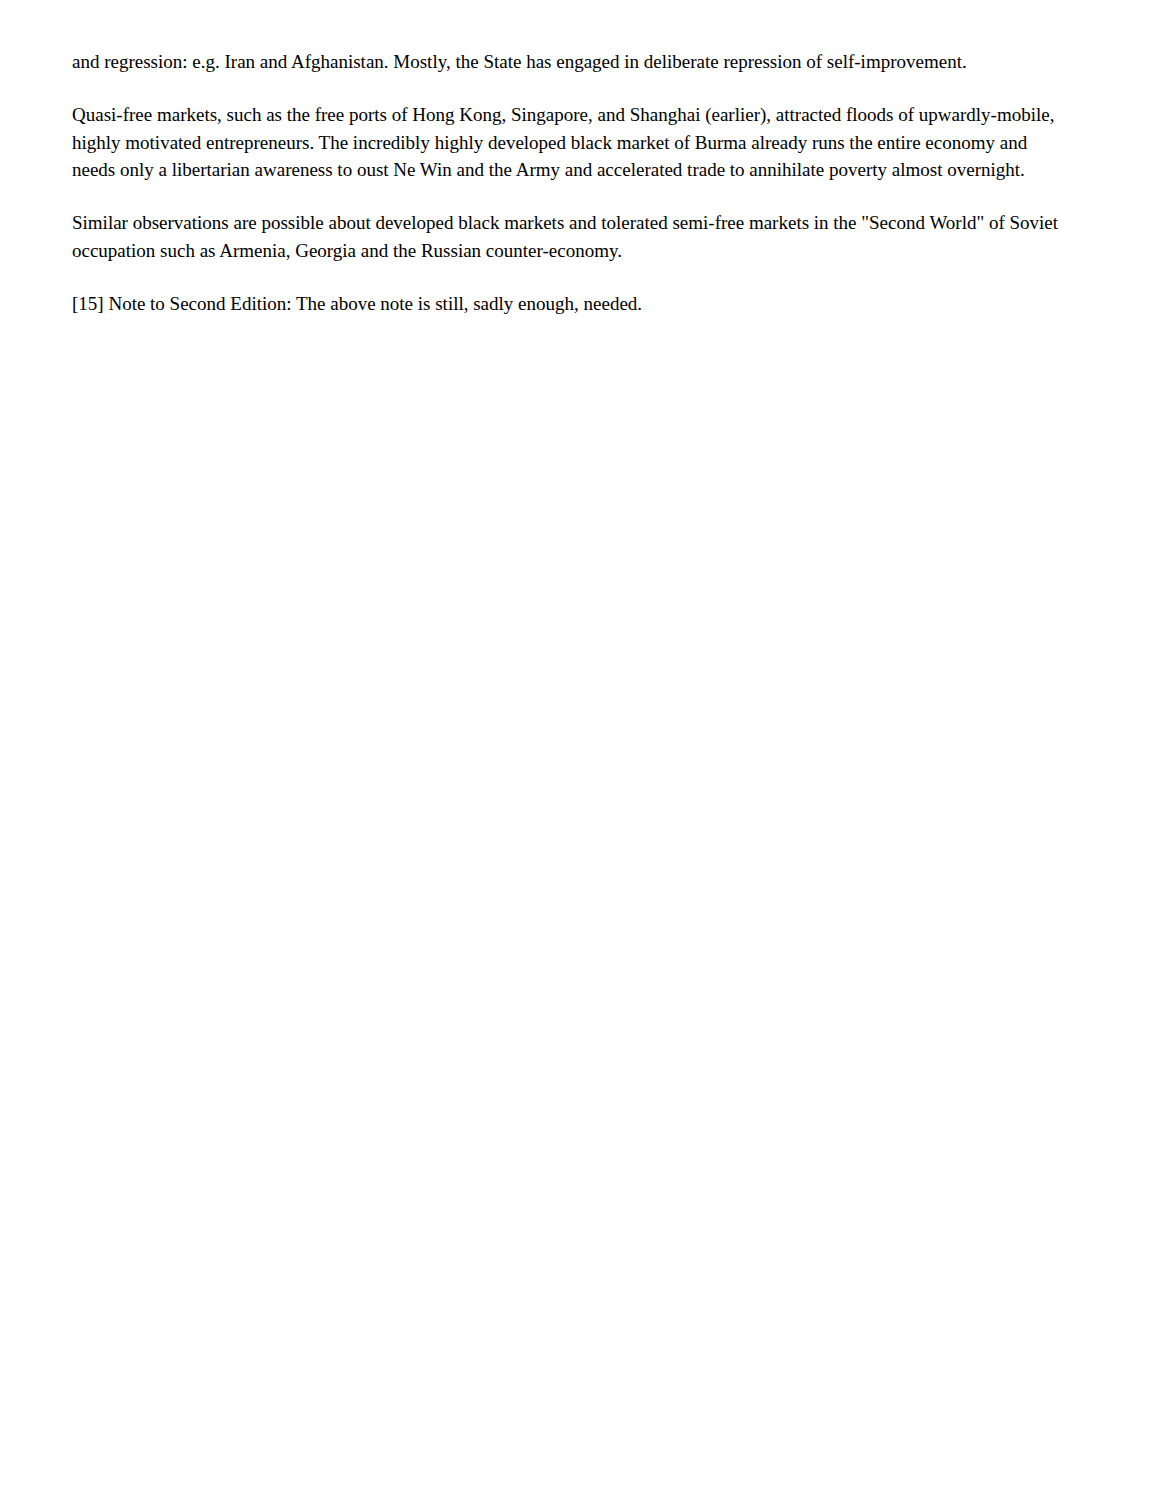and regression: e.g. Iran and Afghanistan. Mostly, the State has engaged in deliberate repression of self-improvement.
Quasi-free markets, such as the free ports of Hong Kong, Singapore, and Shanghai (earlier), attracted floods of upwardly-mobile, highly motivated entrepreneurs. The incredibly highly developed black market of Burma already runs the entire economy and needs only a libertarian awareness to oust Ne Win and the Army and accelerated trade to annihilate poverty almost overnight.
Similar observations are possible about developed black markets and tolerated semi-free markets in the "Second World" of Soviet occupation such as Armenia, Georgia and the Russian counter-economy.
[15] Note to Second Edition: The above note is still, sadly enough, needed.